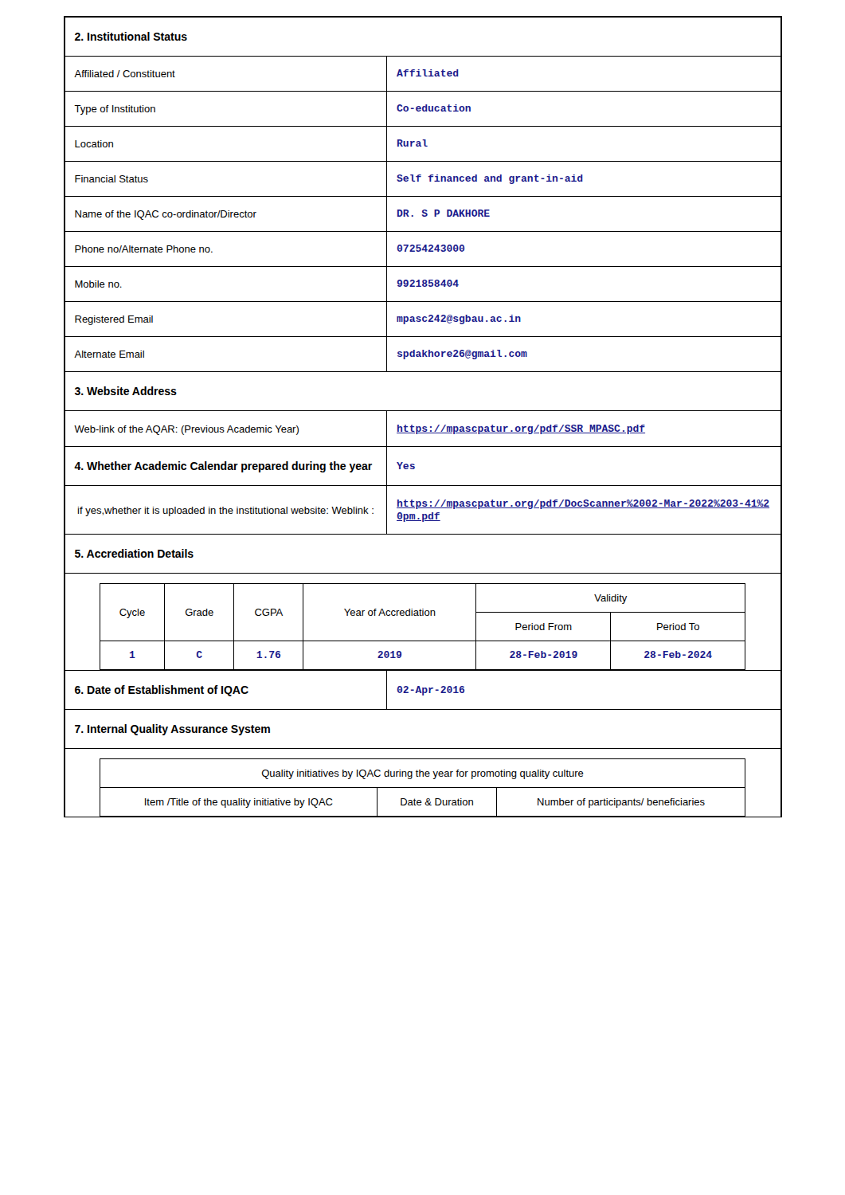| 2. Institutional Status |
| Affiliated / Constituent | Affiliated |
| Type of Institution | Co-education |
| Location | Rural |
| Financial Status | Self financed and grant-in-aid |
| Name of the IQAC co-ordinator/Director | DR. S P DAKHORE |
| Phone no/Alternate Phone no. | 07254243000 |
| Mobile no. | 9921858404 |
| Registered Email | mpasc242@sgbau.ac.in |
| Alternate Email | spdakhore26@gmail.com |
| 3. Website Address |
| Web-link of the AQAR: (Previous Academic Year) | https://mpascpatur.org/pdf/SSR_MPASC.pdf |
| 4. Whether Academic Calendar prepared during the year | Yes |
| if yes,whether it is uploaded in the institutional website: Weblink : | https://mpascpatur.org/pdf/DocScanner%2002-Mar-2022%203-41%20pm.pdf |
| 5. Accrediation Details |
| / Cycle / Grade / CGPA / Year of Accrediation / Validity / / Period From / Period To / / 1 / C / 1.76 / 2019 / 28-Feb-2019 / 28-Feb-2024 / |
| 6. Date of Establishment of IQAC | 02-Apr-2016 |
| 7. Internal Quality Assurance System |
| / Quality initiatives by IQAC during the year for promoting quality culture / / Item /Title of the quality initiative by IQAC / Date & Duration / Number of participants/ beneficiaries / |